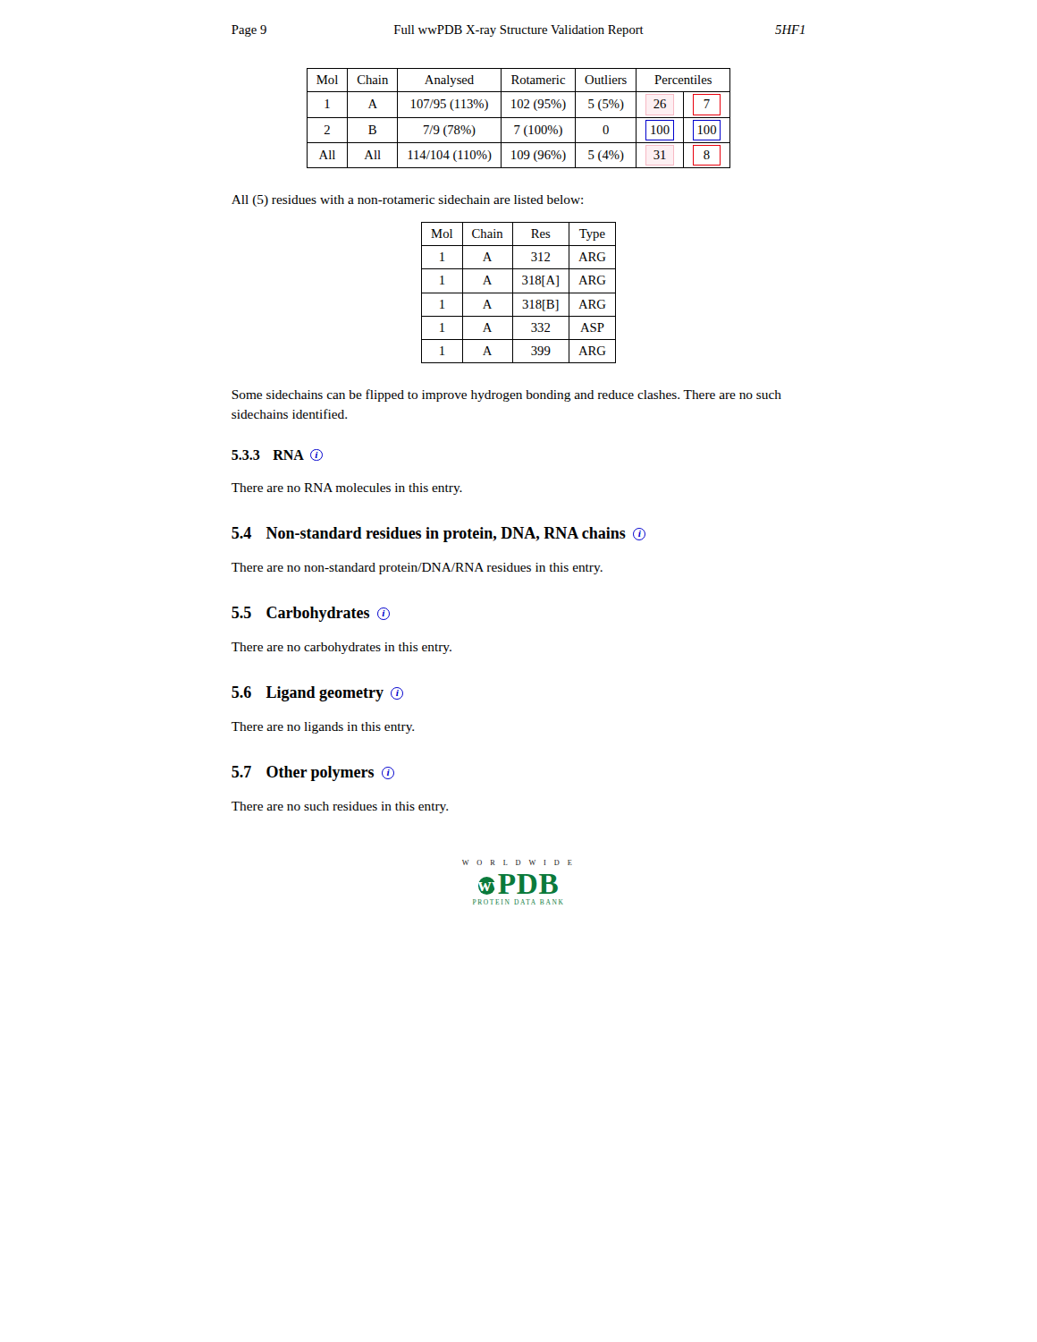Page 9
Full wwPDB X-ray Structure Validation Report
5HF1
| Mol | Chain | Analysed | Rotameric | Outliers | Percentiles |
| --- | --- | --- | --- | --- | --- |
| 1 | A | 107/95 (113%) | 102 (95%) | 5 (5%) | 26 | 7 |
| 2 | B | 7/9 (78%) | 7 (100%) | 0 | 100 | 100 |
| All | All | 114/104 (110%) | 109 (96%) | 5 (4%) | 31 | 8 |
All (5) residues with a non-rotameric sidechain are listed below:
| Mol | Chain | Res | Type |
| --- | --- | --- | --- |
| 1 | A | 312 | ARG |
| 1 | A | 318[A] | ARG |
| 1 | A | 318[B] | ARG |
| 1 | A | 332 | ASP |
| 1 | A | 399 | ARG |
Some sidechains can be flipped to improve hydrogen bonding and reduce clashes. There are no such sidechains identified.
5.3.3 RNA i
There are no RNA molecules in this entry.
5.4 Non-standard residues in protein, DNA, RNA chains i
There are no non-standard protein/DNA/RNA residues in this entry.
5.5 Carbohydrates i
There are no carbohydrates in this entry.
5.6 Ligand geometry i
There are no ligands in this entry.
5.7 Other polymers i
There are no such residues in this entry.
W O R L D W I D E
ww PDB
PROTEIN DATA BANK